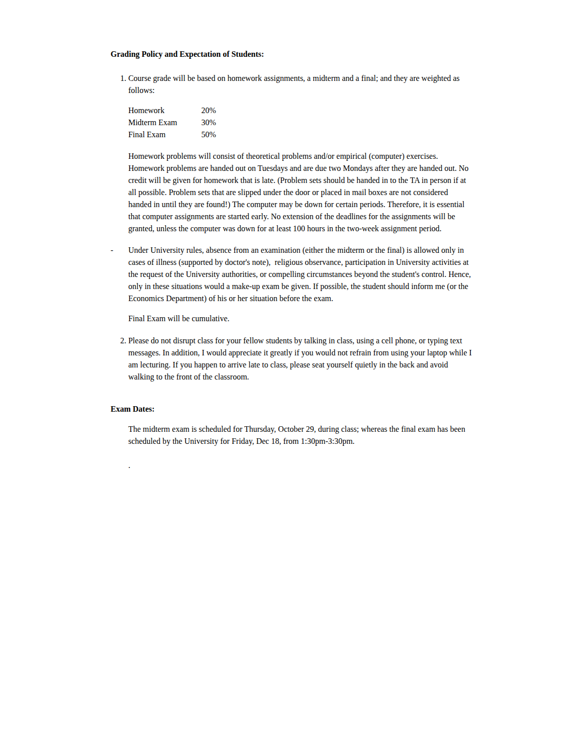Grading Policy and Expectation of Students:
Course grade will be based on homework assignments, a midterm and a final; and they are weighted as follows:
| Homework | 20% |
| Midterm Exam | 30% |
| Final Exam | 50% |
Homework problems will consist of theoretical problems and/or empirical (computer) exercises. Homework problems are handed out on Tuesdays and are due two Mondays after they are handed out. No credit will be given for homework that is late. (Problem sets should be handed in to the TA in person if at all possible. Problem sets that are slipped under the door or placed in mail boxes are not considered handed in until they are found!) The computer may be down for certain periods. Therefore, it is essential that computer assignments are started early. No extension of the deadlines for the assignments will be granted, unless the computer was down for at least 100 hours in the two-week assignment period.
-
Under University rules, absence from an examination (either the midterm or the final) is allowed only in cases of illness (supported by doctor's note), religious observance, participation in University activities at the request of the University authorities, or compelling circumstances beyond the student's control. Hence, only in these situations would a make-up exam be given. If possible, the student should inform me (or the Economics Department) of his or her situation before the exam.
Final Exam will be cumulative.
Please do not disrupt class for your fellow students by talking in class, using a cell phone, or typing text messages. In addition, I would appreciate it greatly if you would not refrain from using your laptop while I am lecturing. If you happen to arrive late to class, please seat yourself quietly in the back and avoid walking to the front of the classroom.
Exam Dates:
The midterm exam is scheduled for Thursday, October 29, during class; whereas the final exam has been scheduled by the University for Friday, Dec 18, from 1:30pm-3:30pm.
.